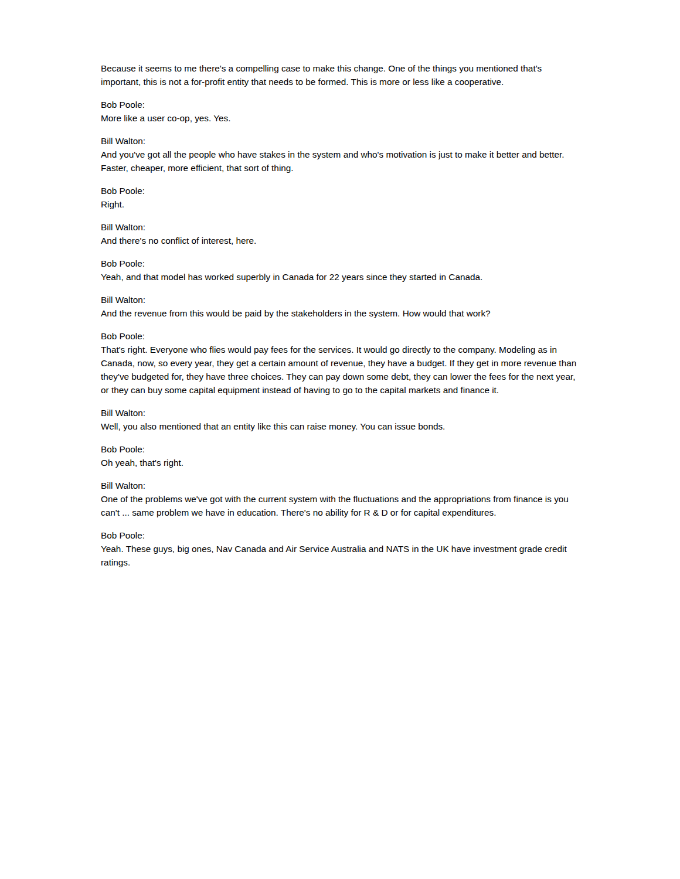Because it seems to me there's a compelling case to make this change. One of the things you mentioned that's important, this is not a for-profit entity that needs to be formed. This is more or less like a cooperative.
Bob Poole:
More like a user co-op, yes. Yes.
Bill Walton:
And you've got all the people who have stakes in the system and who's motivation is just to make it better and better. Faster, cheaper, more efficient, that sort of thing.
Bob Poole:
Right.
Bill Walton:
And there's no conflict of interest, here.
Bob Poole:
Yeah, and that model has worked superbly in Canada for 22 years since they started in Canada.
Bill Walton:
And the revenue from this would be paid by the stakeholders in the system. How would that work?
Bob Poole:
That's right. Everyone who flies would pay fees for the services. It would go directly to the company. Modeling as in Canada, now, so every year, they get a certain amount of revenue, they have a budget. If they get in more revenue than they've budgeted for, they have three choices. They can pay down some debt, they can lower the fees for the next year, or they can buy some capital equipment instead of having to go to the capital markets and finance it.
Bill Walton:
Well, you also mentioned that an entity like this can raise money. You can issue bonds.
Bob Poole:
Oh yeah, that's right.
Bill Walton:
One of the problems we've got with the current system with the fluctuations and the appropriations from finance is you can't ... same problem we have in education. There's no ability for R & D or for capital expenditures.
Bob Poole:
Yeah. These guys, big ones, Nav Canada and Air Service Australia and NATS in the UK have investment grade credit ratings.